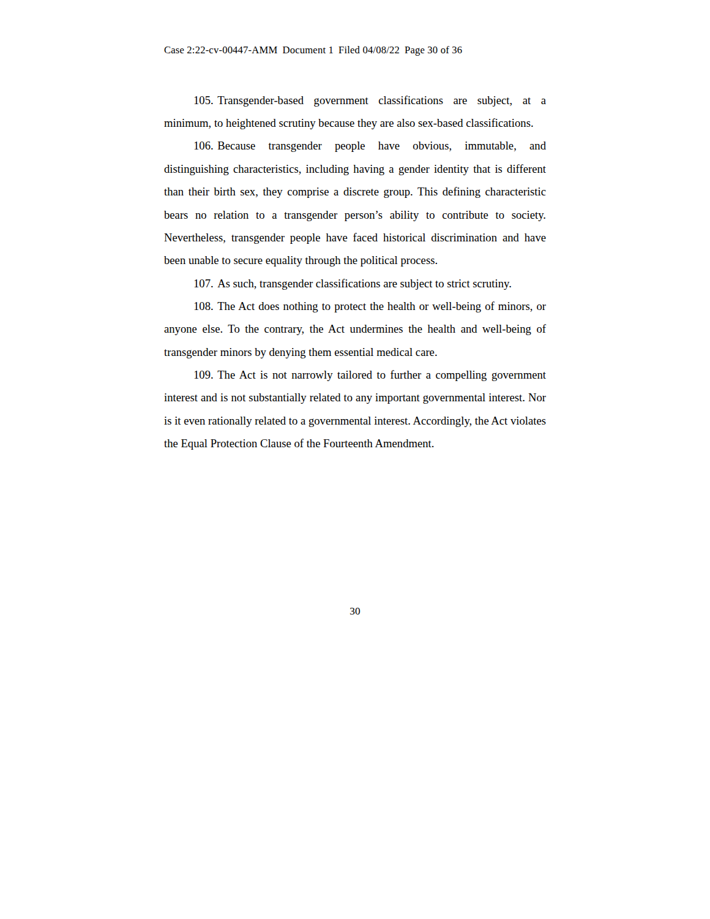Case 2:22-cv-00447-AMM Document 1 Filed 04/08/22 Page 30 of 36
105. Transgender-based government classifications are subject, at a minimum, to heightened scrutiny because they are also sex-based classifications.
106. Because transgender people have obvious, immutable, and distinguishing characteristics, including having a gender identity that is different than their birth sex, they comprise a discrete group. This defining characteristic bears no relation to a transgender person’s ability to contribute to society. Nevertheless, transgender people have faced historical discrimination and have been unable to secure equality through the political process.
107. As such, transgender classifications are subject to strict scrutiny.
108. The Act does nothing to protect the health or well-being of minors, or anyone else. To the contrary, the Act undermines the health and well-being of transgender minors by denying them essential medical care.
109. The Act is not narrowly tailored to further a compelling government interest and is not substantially related to any important governmental interest. Nor is it even rationally related to a governmental interest. Accordingly, the Act violates the Equal Protection Clause of the Fourteenth Amendment.
30